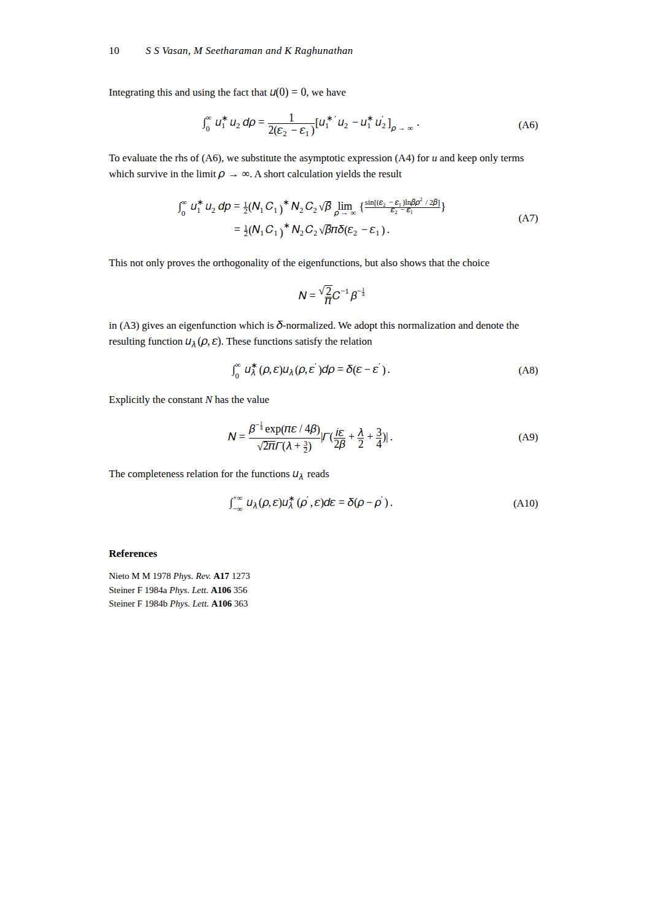10 S S Vasan, M Seetharaman and K Raghunathan
Integrating this and using the fact that u(0)=0, we have
∫ 0 ∞ u1∗ u2 dρ = 1 2(ε2−ε1) [ u1∗′ u2 − u1∗ u2′ ] ρ→∞ .
(A6)
To evaluate the rhs of (A6), we substitute the asymptotic expression (A4) for u and keep only terms which survive in the limit ρ→∞. A short calculation yields the result
∫ 0 ∞ u1∗ u2 dp = 12 (N1C1)∗ N2C2 β lim ρ→∞ { sin [ (ε2−ε1) ln βρ2/2β ] ε2−ε1 } = 12 (N1C1)∗ N2C2 β πδ (ε2−ε1) .
(A7)
This not only proves the orthogonality of the eigenfunctions, but also shows that the choice
N = 2π C−1 β−14
in (A3) gives an eigenfunction which is δ-normalized. We adopt this normalization and denote the resulting function uλ(ρ,ε). These functions satisfy the relation
∫ 0 ∞ uλ∗ (ρ,ε) uλ (ρ,ε′) dρ = δ (ε−ε′) .
(A8)
Explicitly the constant N has the value
N = β−14 exp (πε/4β) 2π Γ (λ+32) | Γ ( iε2β + λ2 + 34 ) | .
(A9)
The completeness relation for the functions uλ reads
∫ −∞ +∞ uλ (ρ,ε) uλ∗ (ρ′,ε) dε = δ (ρ−ρ′) .
(A10)
References
Nieto M M 1978 Phys. Rev. A17 1273
Steiner F 1984a Phys. Lett. A106 356
Steiner F 1984b Phys. Lett. A106 363